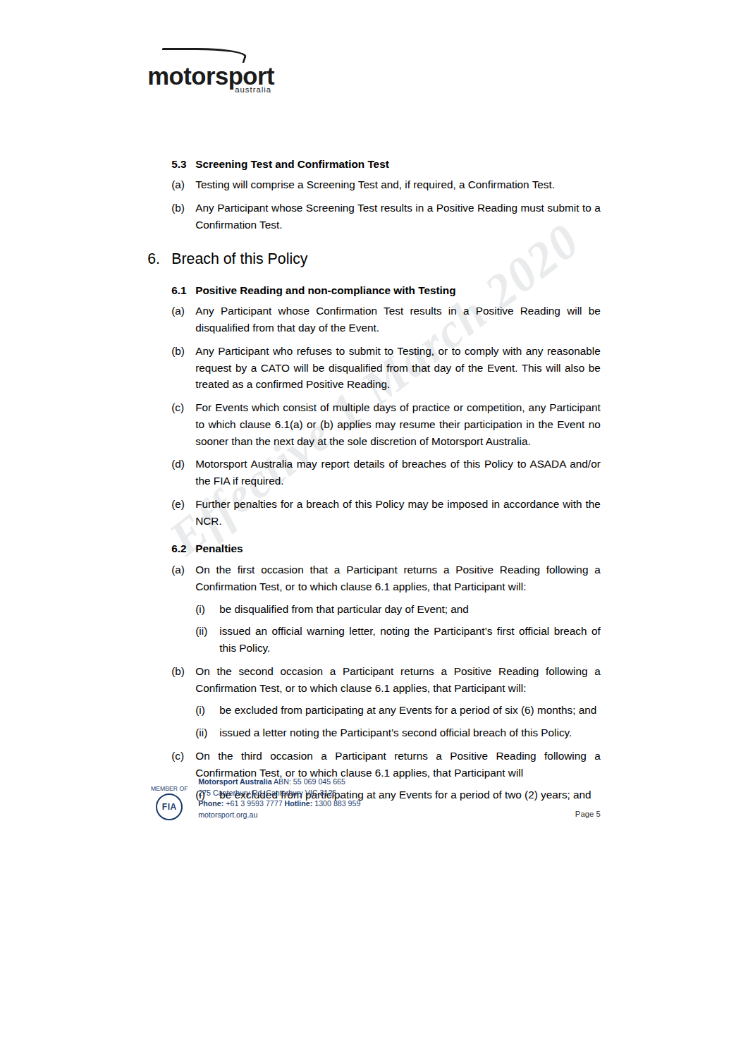Effective 1 March 2020
motorsport
australia
5.3 Screening Test and Confirmation Test
(a) Testing will comprise a Screening Test and, if required, a Confirmation Test.
(b) Any Participant whose Screening Test results in a Positive Reading must submit to a Confirmation Test.
6. Breach of this Policy
6.1 Positive Reading and non-compliance with Testing
(a) Any Participant whose Confirmation Test results in a Positive Reading will be disqualified from that day of the Event.
(b) Any Participant who refuses to submit to Testing, or to comply with any reasonable request by a CATO will be disqualified from that day of the Event. This will also be treated as a confirmed Positive Reading.
(c) For Events which consist of multiple days of practice or competition, any Participant to which clause 6.1(a) or (b) applies may resume their participation in the Event no sooner than the next day at the sole discretion of Motorsport Australia.
(d) Motorsport Australia may report details of breaches of this Policy to ASADA and/or the FIA if required.
(e) Further penalties for a breach of this Policy may be imposed in accordance with the NCR.
6.2 Penalties
(a) On the first occasion that a Participant returns a Positive Reading following a Confirmation Test, or to which clause 6.1 applies, that Participant will:
(i) be disqualified from that particular day of Event; and
(ii) issued an official warning letter, noting the Participant’s first official breach of this Policy.
(b) On the second occasion a Participant returns a Positive Reading following a Confirmation Test, or to which clause 6.1 applies, that Participant will:
(i) be excluded from participating at any Events for a period of six (6) months; and
(ii) issued a letter noting the Participant’s second official breach of this Policy.
(c) On the third occasion a Participant returns a Positive Reading following a Confirmation Test, or to which clause 6.1 applies, that Participant will
(i) be excluded from participating at any Events for a period of two (2) years; and
MEMBER OF
FIA
Motorsport Australia ABN: 55 069 045 665
275 Canterbury Rd, Canterbury VIC 3126
Phone: +61 3 9593 7777 Hotline: 1300 883 959
motorsport.org.au
Page 5